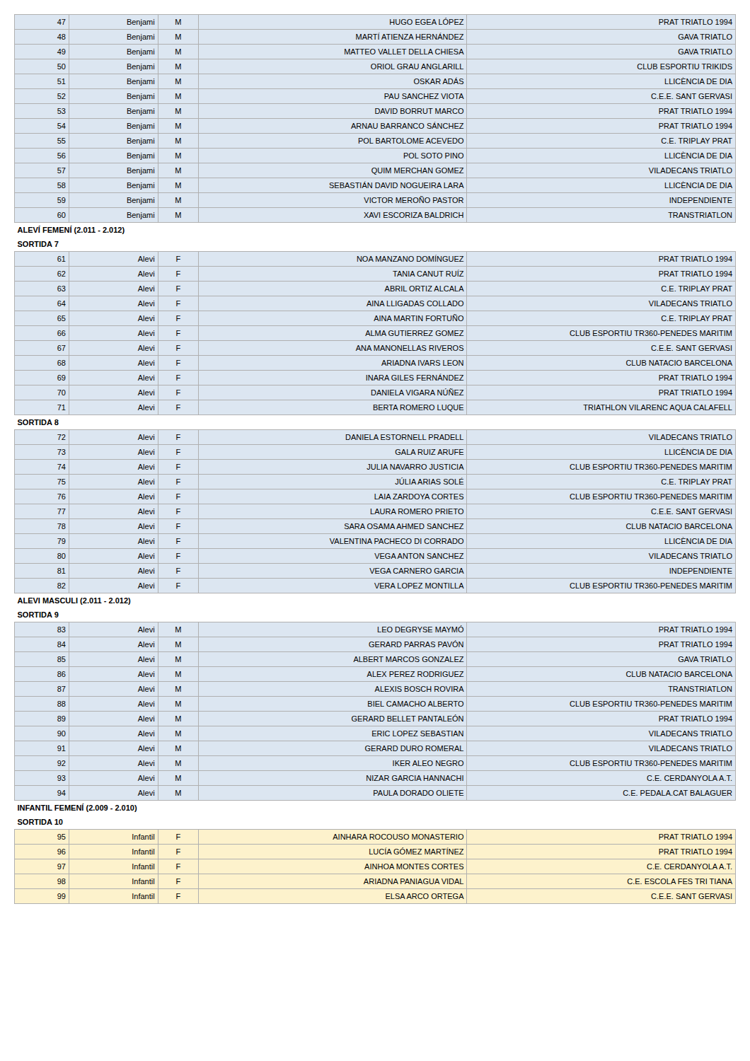| 47 | Benjami | M | HUGO EGEA LÓPEZ | PRAT TRIATLO 1994 |
| 48 | Benjami | M | MARTÍ ATIENZA HERNÁNDEZ | GAVA TRIATLO |
| 49 | Benjami | M | MATTEO VALLET DELLA CHIESA | GAVA TRIATLO |
| 50 | Benjami | M | ORIOL GRAU ANGLARILL | CLUB ESPORTIU TRIKIDS |
| 51 | Benjami | M | OSKAR ADÁS | LLICÈNCIA DE DIA |
| 52 | Benjami | M | PAU SANCHEZ VIOTA | C.E.E. SANT GERVASI |
| 53 | Benjami | M | DAVID BORRUT MARCO | PRAT TRIATLO 1994 |
| 54 | Benjami | M | ARNAU BARRANCO SÁNCHEZ | PRAT TRIATLO 1994 |
| 55 | Benjami | M | POL BARTOLOME ACEVEDO | C.E. TRIPLAY PRAT |
| 56 | Benjami | M | POL SOTO PINO | LLICÈNCIA DE DIA |
| 57 | Benjami | M | QUIM MERCHAN GOMEZ | VILADECANS TRIATLO |
| 58 | Benjami | M | SEBASTIÁN DAVID NOGUEIRA LARA | LLICÈNCIA DE DIA |
| 59 | Benjami | M | VICTOR MEROÑO PASTOR | INDEPENDIENTE |
| 60 | Benjami | M | XAVI ESCORIZA BALDRICH | TRANSTRIATLON |
| ALEVÍ FEMENÍ (2.011 - 2.012) |
| SORTIDA 7 |
| 61 | Alevi | F | NOA MANZANO DOMÍNGUEZ | PRAT TRIATLO 1994 |
| 62 | Alevi | F | TANIA CANUT RUÍZ | PRAT TRIATLO 1994 |
| 63 | Alevi | F | ABRIL ORTIZ ALCALA | C.E. TRIPLAY PRAT |
| 64 | Alevi | F | AINA LLIGADAS COLLADO | VILADECANS TRIATLO |
| 65 | Alevi | F | AINA MARTIN FORTUÑO | C.E. TRIPLAY PRAT |
| 66 | Alevi | F | ALMA GUTIERREZ GOMEZ | CLUB ESPORTIU TR360-PENEDES MARITIM |
| 67 | Alevi | F | ANA MANONELLAS RIVEROS | C.E.E. SANT GERVASI |
| 68 | Alevi | F | ARIADNA IVARS LEON | CLUB NATACIO BARCELONA |
| 69 | Alevi | F | INARA GILES FERNÁNDEZ | PRAT TRIATLO 1994 |
| 70 | Alevi | F | DANIELA VIGARA NÚÑEZ | PRAT TRIATLO 1994 |
| 71 | Alevi | F | BERTA ROMERO LUQUE | TRIATHLON VILARENC AQUA CALAFELL |
| SORTIDA 8 |
| 72 | Alevi | F | DANIELA ESTORNELL PRADELL | VILADECANS TRIATLO |
| 73 | Alevi | F | GALA RUIZ ARUFE | LLICÈNCIA DE DIA |
| 74 | Alevi | F | JULIA NAVARRO JUSTICIA | CLUB ESPORTIU TR360-PENEDES MARITIM |
| 75 | Alevi | F | JÚLIA ARIAS SOLÉ | C.E. TRIPLAY PRAT |
| 76 | Alevi | F | LAIA ZARDOYA CORTES | CLUB ESPORTIU TR360-PENEDES MARITIM |
| 77 | Alevi | F | LAURA ROMERO PRIETO | C.E.E. SANT GERVASI |
| 78 | Alevi | F | SARA OSAMA AHMED SANCHEZ | CLUB NATACIO BARCELONA |
| 79 | Alevi | F | VALENTINA PACHECO DI CORRADO | LLICÈNCIA DE DIA |
| 80 | Alevi | F | VEGA ANTON SANCHEZ | VILADECANS TRIATLO |
| 81 | Alevi | F | VEGA CARNERO GARCIA | INDEPENDIENTE |
| 82 | Alevi | F | VERA LOPEZ MONTILLA | CLUB ESPORTIU TR360-PENEDES MARITIM |
| ALEVI MASCULI (2.011 - 2.012) |
| SORTIDA 9 |
| 83 | Alevi | M | LEO DEGRYSE MAYMÓ | PRAT TRIATLO 1994 |
| 84 | Alevi | M | GERARD PARRAS PAVÓN | PRAT TRIATLO 1994 |
| 85 | Alevi | M | ALBERT MARCOS GONZALEZ | GAVA TRIATLO |
| 86 | Alevi | M | ALEX PEREZ RODRIGUEZ | CLUB NATACIO BARCELONA |
| 87 | Alevi | M | ALEXIS BOSCH ROVIRA | TRANSTRIATLON |
| 88 | Alevi | M | BIEL CAMACHO ALBERTO | CLUB ESPORTIU TR360-PENEDES MARITIM |
| 89 | Alevi | M | GERARD BELLET PANTALEÓN | PRAT TRIATLO 1994 |
| 90 | Alevi | M | ERIC LOPEZ SEBASTIAN | VILADECANS TRIATLO |
| 91 | Alevi | M | GERARD DURO ROMERAL | VILADECANS TRIATLO |
| 92 | Alevi | M | IKER ALEO NEGRO | CLUB ESPORTIU TR360-PENEDES MARITIM |
| 93 | Alevi | M | NIZAR GARCIA HANNACHI | C.E. CERDANYOLA A.T. |
| 94 | Alevi | M | PAULA DORADO OLIETE | C.E. PEDALA.CAT BALAGUER |
| INFANTIL FEMENÍ (2.009 - 2.010) |
| SORTIDA 10 |
| 95 | Infantil | F | AINHARA ROCOUSO MONASTERIO | PRAT TRIATLO 1994 |
| 96 | Infantil | F | LUCÍA GÓMEZ MARTÍNEZ | PRAT TRIATLO 1994 |
| 97 | Infantil | F | AINHOA MONTES CORTES | C.E. CERDANYOLA A.T. |
| 98 | Infantil | F | ARIADNA PANIAGUA VIDAL | C.E. ESCOLA FES TRI TIANA |
| 99 | Infantil | F | ELSA ARCO ORTEGA | C.E.E. SANT GERVASI |